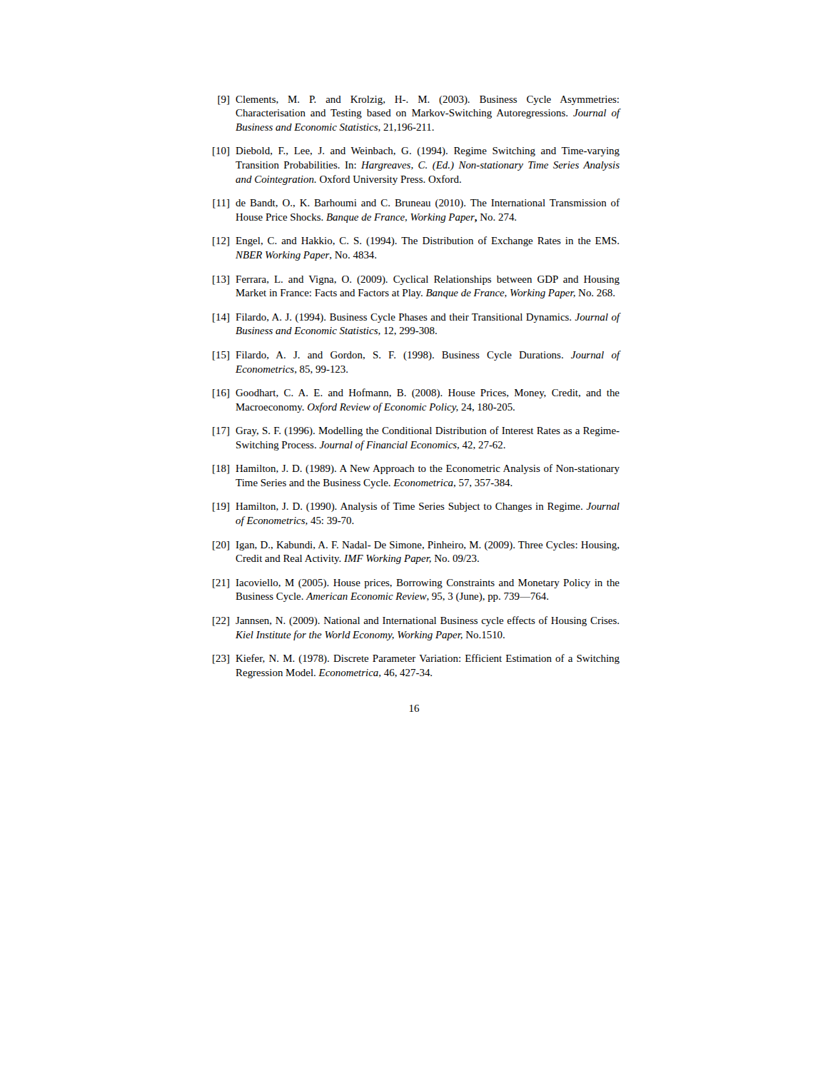[9] Clements, M. P. and Krolzig, H-. M. (2003). Business Cycle Asymmetries: Characterisation and Testing based on Markov-Switching Autoregressions. Journal of Business and Economic Statistics, 21,196-211.
[10] Diebold, F., Lee, J. and Weinbach, G. (1994). Regime Switching and Time-varying Transition Probabilities. In: Hargreaves, C. (Ed.) Non-stationary Time Series Analysis and Cointegration. Oxford University Press. Oxford.
[11] de Bandt, O., K. Barhoumi and C. Bruneau (2010). The International Transmission of House Price Shocks. Banque de France, Working Paper, No. 274.
[12] Engel, C. and Hakkio, C. S. (1994). The Distribution of Exchange Rates in the EMS. NBER Working Paper, No. 4834.
[13] Ferrara, L. and Vigna, O. (2009). Cyclical Relationships between GDP and Housing Market in France: Facts and Factors at Play. Banque de France, Working Paper, No. 268.
[14] Filardo, A. J. (1994). Business Cycle Phases and their Transitional Dynamics. Journal of Business and Economic Statistics, 12, 299-308.
[15] Filardo, A. J. and Gordon, S. F. (1998). Business Cycle Durations. Journal of Econometrics, 85, 99-123.
[16] Goodhart, C. A. E. and Hofmann, B. (2008). House Prices, Money, Credit, and the Macroeconomy. Oxford Review of Economic Policy, 24, 180-205.
[17] Gray, S. F. (1996). Modelling the Conditional Distribution of Interest Rates as a Regime-Switching Process. Journal of Financial Economics, 42, 27-62.
[18] Hamilton, J. D. (1989). A New Approach to the Econometric Analysis of Non-stationary Time Series and the Business Cycle. Econometrica, 57, 357-384.
[19] Hamilton, J. D. (1990). Analysis of Time Series Subject to Changes in Regime. Journal of Econometrics, 45: 39-70.
[20] Igan, D., Kabundi, A. F. Nadal- De Simone, Pinheiro, M. (2009). Three Cycles: Housing, Credit and Real Activity. IMF Working Paper, No. 09/23.
[21] Iacoviello, M (2005). House prices, Borrowing Constraints and Monetary Policy in the Business Cycle. American Economic Review, 95, 3 (June), pp. 739—764.
[22] Jannsen, N. (2009). National and International Business cycle effects of Housing Crises. Kiel Institute for the World Economy, Working Paper, No.1510.
[23] Kiefer, N. M. (1978). Discrete Parameter Variation: Efficient Estimation of a Switching Regression Model. Econometrica, 46, 427-34.
16